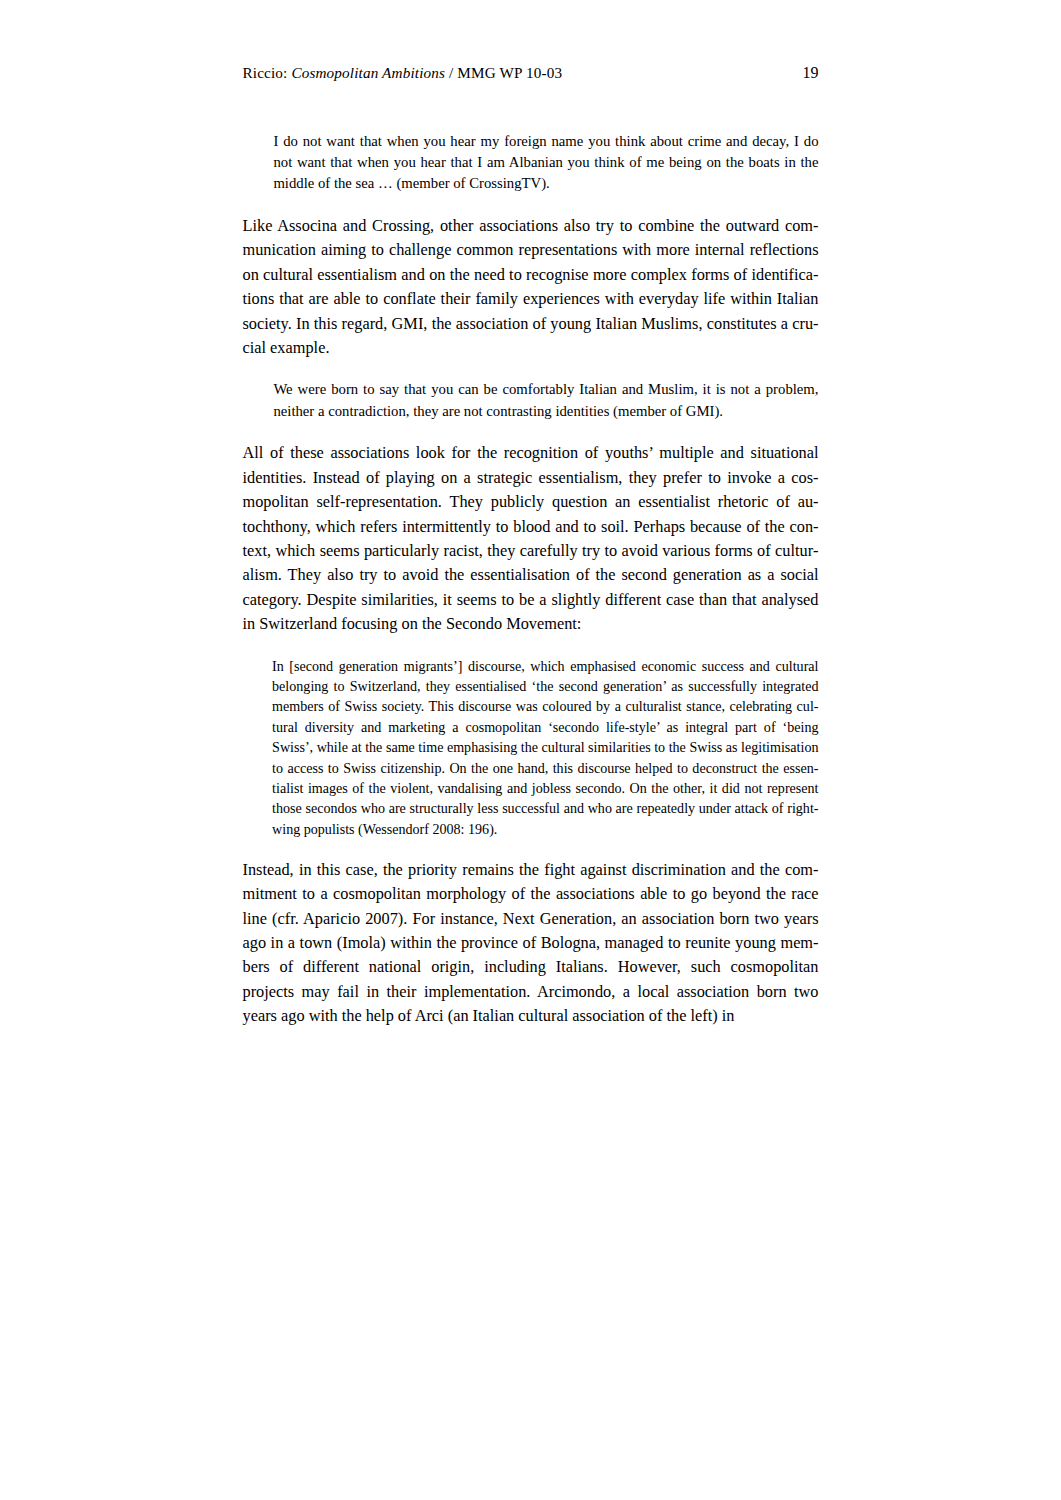Riccio: Cosmopolitan Ambitions / MMG WP 10-03 19
I do not want that when you hear my foreign name you think about crime and decay, I do not want that when you hear that I am Albanian you think of me being on the boats in the middle of the sea … (member of CrossingTV).
Like Associna and Crossing, other associations also try to combine the outward communication aiming to challenge common representations with more internal reflections on cultural essentialism and on the need to recognise more complex forms of identifications that are able to conflate their family experiences with everyday life within Italian society. In this regard, GMI, the association of young Italian Muslims, constitutes a crucial example.
We were born to say that you can be comfortably Italian and Muslim, it is not a problem, neither a contradiction, they are not contrasting identities (member of GMI).
All of these associations look for the recognition of youths’ multiple and situational identities. Instead of playing on a strategic essentialism, they prefer to invoke a cosmopolitan self-representation. They publicly question an essentialist rhetoric of autochthony, which refers intermittently to blood and to soil. Perhaps because of the context, which seems particularly racist, they carefully try to avoid various forms of culturalism. They also try to avoid the essentialisation of the second generation as a social category. Despite similarities, it seems to be a slightly different case than that analysed in Switzerland focusing on the Secondo Movement:
In [second generation migrants’] discourse, which emphasised economic success and cultural belonging to Switzerland, they essentialised ‘the second generation’ as successfully integrated members of Swiss society. This discourse was coloured by a culturalist stance, celebrating cultural diversity and marketing a cosmopolitan ‘secondo life-style’ as integral part of ‘being Swiss’, while at the same time emphasising the cultural similarities to the Swiss as legitimisation to access to Swiss citizenship. On the one hand, this discourse helped to deconstruct the essentialist images of the violent, vandalising and jobless secondo. On the other, it did not represent those secondos who are structurally less successful and who are repeatedly under attack of right-wing populists (Wessendorf 2008: 196).
Instead, in this case, the priority remains the fight against discrimination and the commitment to a cosmopolitan morphology of the associations able to go beyond the race line (cfr. Aparicio 2007). For instance, Next Generation, an association born two years ago in a town (Imola) within the province of Bologna, managed to reunite young members of different national origin, including Italians. However, such cosmopolitan projects may fail in their implementation. Arcimondo, a local association born two years ago with the help of Arci (an Italian cultural association of the left) in